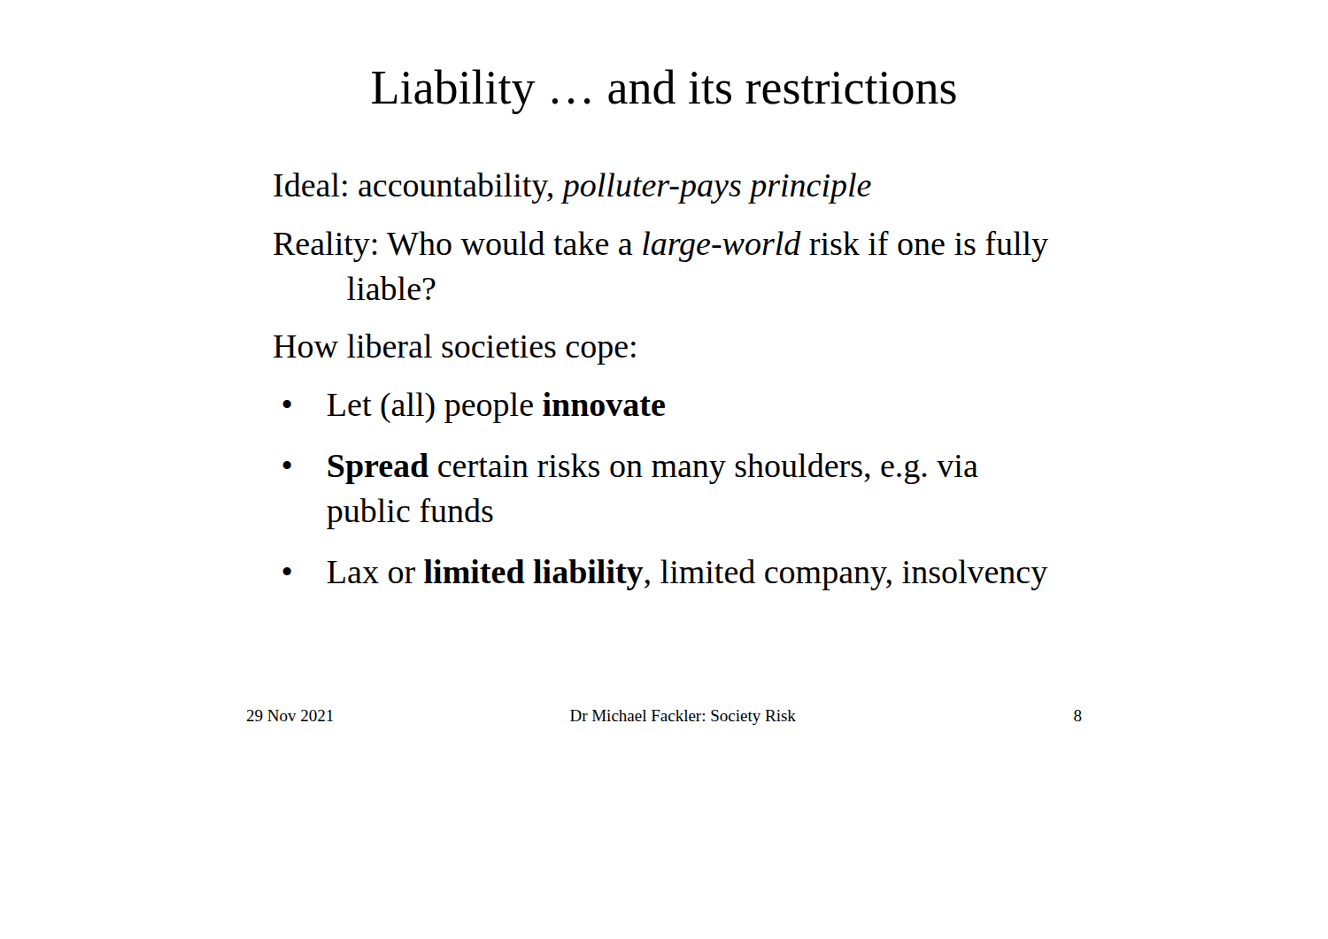Liability … and its restrictions
Ideal: accountability, polluter-pays principle
Reality: Who would take a large-world risk if one is fully liable?
How liberal societies cope:
Let (all) people innovate
Spread certain risks on many shoulders, e.g. via public funds
Lax or limited liability, limited company, insolvency
29 Nov 2021 Dr Michael Fackler: Society Risk 8